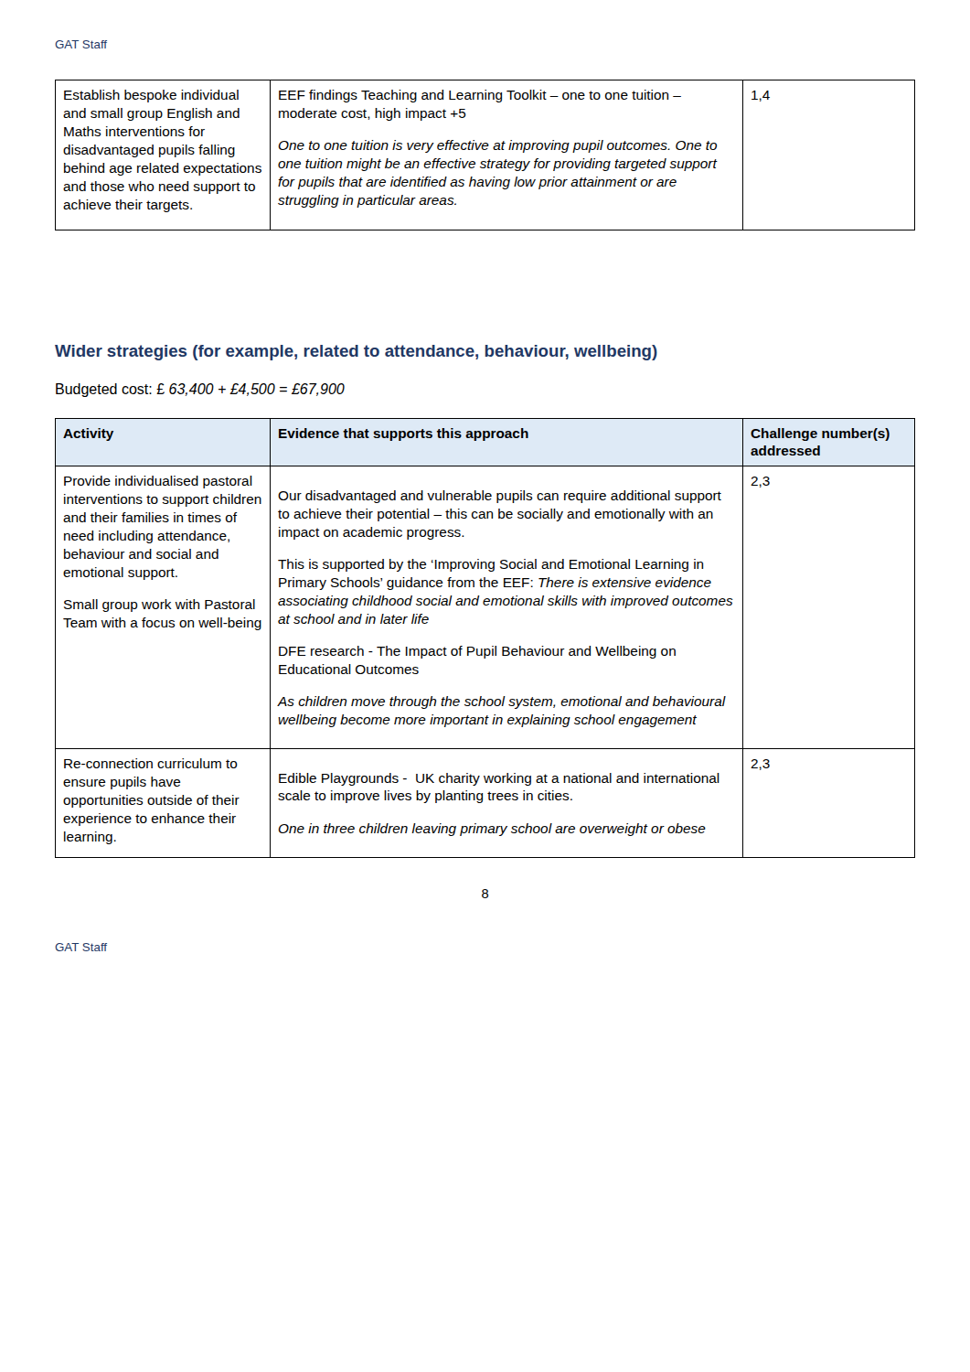GAT Staff
| Establish bespoke individual and small group English and Maths interventions for disadvantaged pupils falling behind age related expectations and those who need support to achieve their targets. | EEF findings Teaching and Learning Toolkit – one to one tuition – moderate cost, high impact +5 One to one tuition is very effective at improving pupil outcomes. One to one tuition might be an effective strategy for providing targeted support for pupils that are identified as having low prior attainment or are struggling in particular areas. | 1,4 |
Wider strategies (for example, related to attendance, behaviour, wellbeing)
Budgeted cost: £ 63,400 + £4,500 = £67,900
| Activity | Evidence that supports this approach | Challenge number(s) addressed |
| --- | --- | --- |
| Provide individualised pastoral interventions to support children and their families in times of need including attendance, behaviour and social and emotional support. Small group work with Pastoral Team with a focus on well-being | Our disadvantaged and vulnerable pupils can require additional support to achieve their potential – this can be socially and emotionally with an impact on academic progress. This is supported by the ‘Improving Social and Emotional Learning in Primary Schools’ guidance from the EEF: There is extensive evidence associating childhood social and emotional skills with improved outcomes at school and in later life DFE research - The Impact of Pupil Behaviour and Wellbeing on Educational Outcomes As children move through the school system, emotional and behavioural wellbeing become more important in explaining school engagement | 2,3 |
| Re-connection curriculum to ensure pupils have opportunities outside of their experience to enhance their learning. | Edible Playgrounds - UK charity working at a national and international scale to improve lives by planting trees in cities. One in three children leaving primary school are overweight or obese | 2,3 |
8
GAT Staff